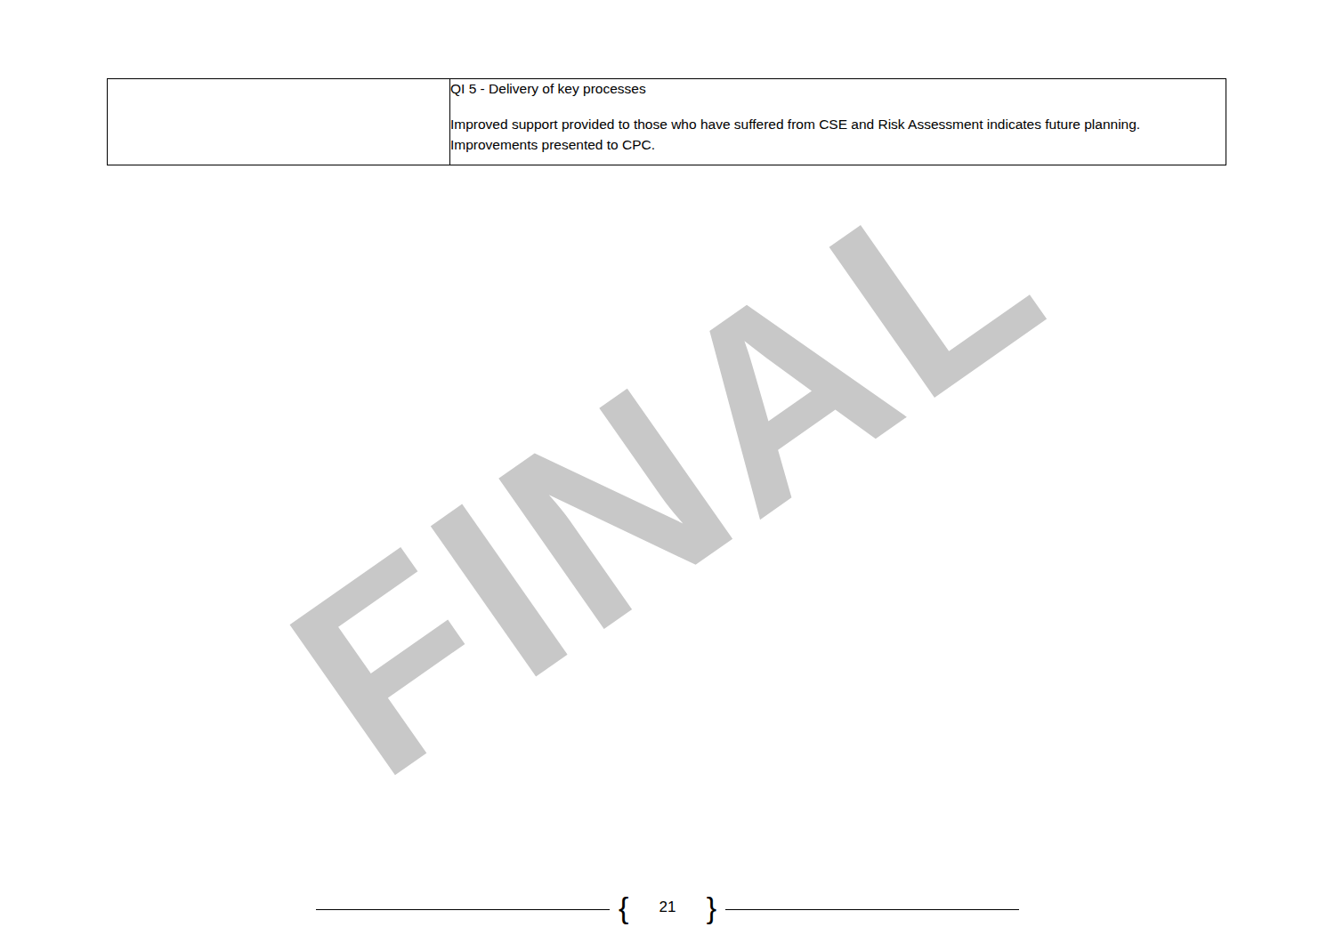FINAL
| | QI 5 - Delivery of key processes Improved support provided to those who have suffered from CSE and Risk Assessment indicates future planning. Improvements presented to CPC. |
{
21
}